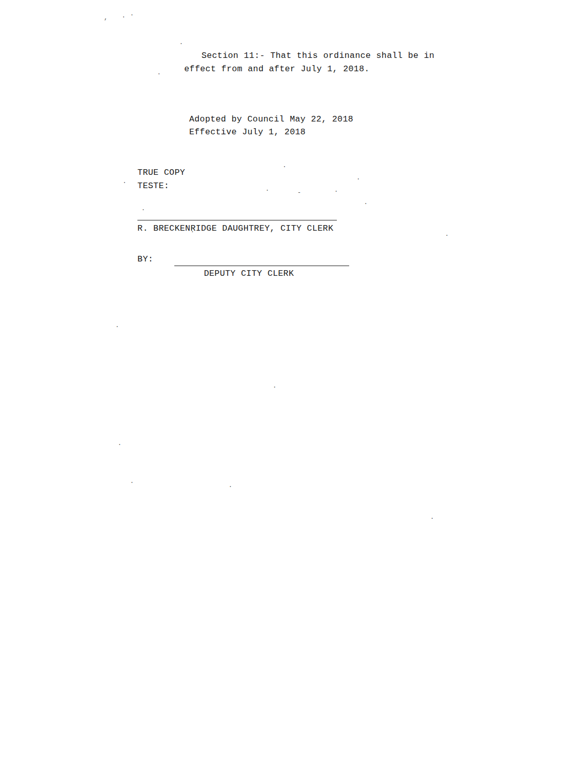, . . . . . . . . - . . . . . . . . . . .
Section 11:- That this ordinance shall be in effect from and after July 1, 2018.
Adopted by Council May 22, 2018
Effective July 1, 2018
TRUE COPY
TESTE:
R. BRECKENRIDGE DAUGHTREY, CITY CLERK
BY:
DEPUTY CITY CLERK